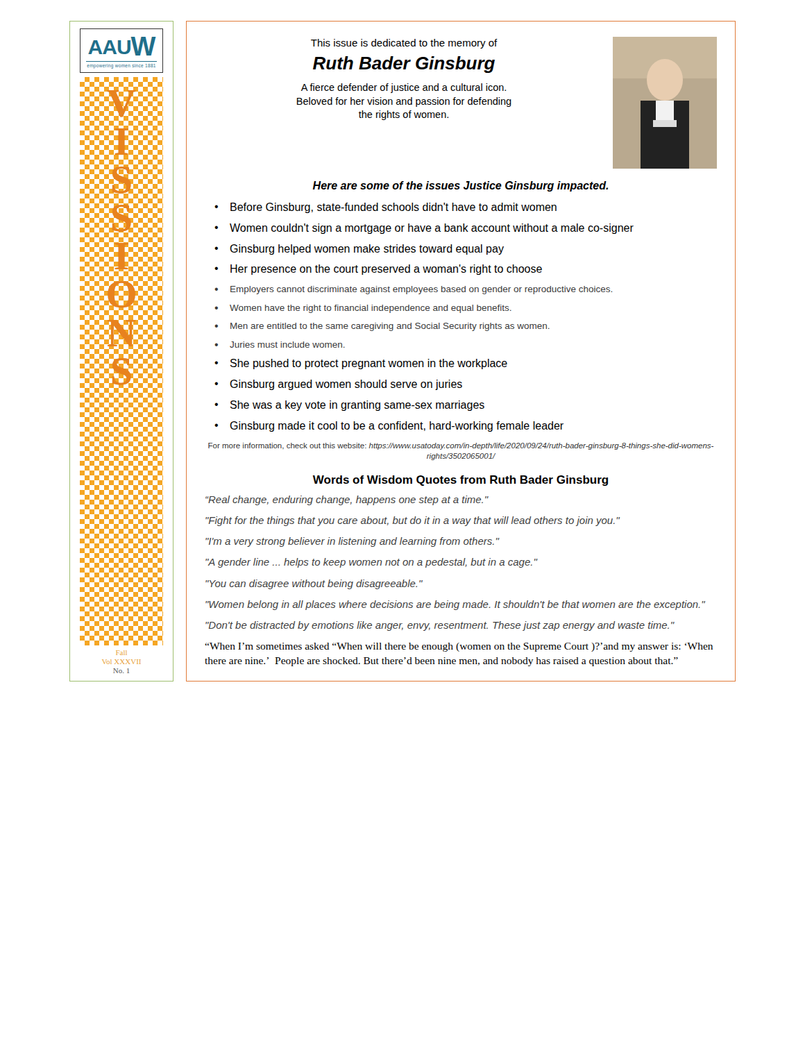AAUW
empowering women since 1881
V
I
S
S
I
O
N
S
Fall
Vol XXXVII
No. 1
This issue is dedicated to the memory of
Ruth Bader Ginsburg
A fierce defender of justice and a cultural icon.
Beloved for her vision and passion for defending
the rights of women.
Here are some of the issues Justice Ginsburg impacted.
Before Ginsburg, state-funded schools didn't have to admit women
Women couldn't sign a mortgage or have a bank account without a male co-signer
Ginsburg helped women make strides toward equal pay
Her presence on the court preserved a woman's right to choose
Employers cannot discriminate against employees based on gender or reproductive choices.
Women have the right to financial independence and equal benefits.
Men are entitled to the same caregiving and Social Security rights as women.
Juries must include women.
She pushed to protect pregnant women in the workplace
Ginsburg argued women should serve on juries
She was a key vote in granting same-sex marriages
Ginsburg made it cool to be a confident, hard-working female leader
For more information, check out this website: https://www.usatoday.com/in-depth/life/2020/09/24/ruth-bader-ginsburg-8-things-she-did-womens-rights/3502065001/
Words of Wisdom Quotes from Ruth Bader Ginsburg
“Real change, enduring change, happens one step at a time."
"Fight for the things that you care about, but do it in a way that will lead others to join you."
"I'm a very strong believer in listening and learning from others."
"A gender line ... helps to keep women not on a pedestal, but in a cage."
"You can disagree without being disagreeable."
"Women belong in all places where decisions are being made. It shouldn't be that women are the exception."
"Don't be distracted by emotions like anger, envy, resentment. These just zap energy and waste time."
“When I’m sometimes asked “When will there be enough (women on the Supreme Court )?’and my answer is: ‘When there are nine.’ People are shocked. But there’d been nine men, and nobody has raised a question about that.”